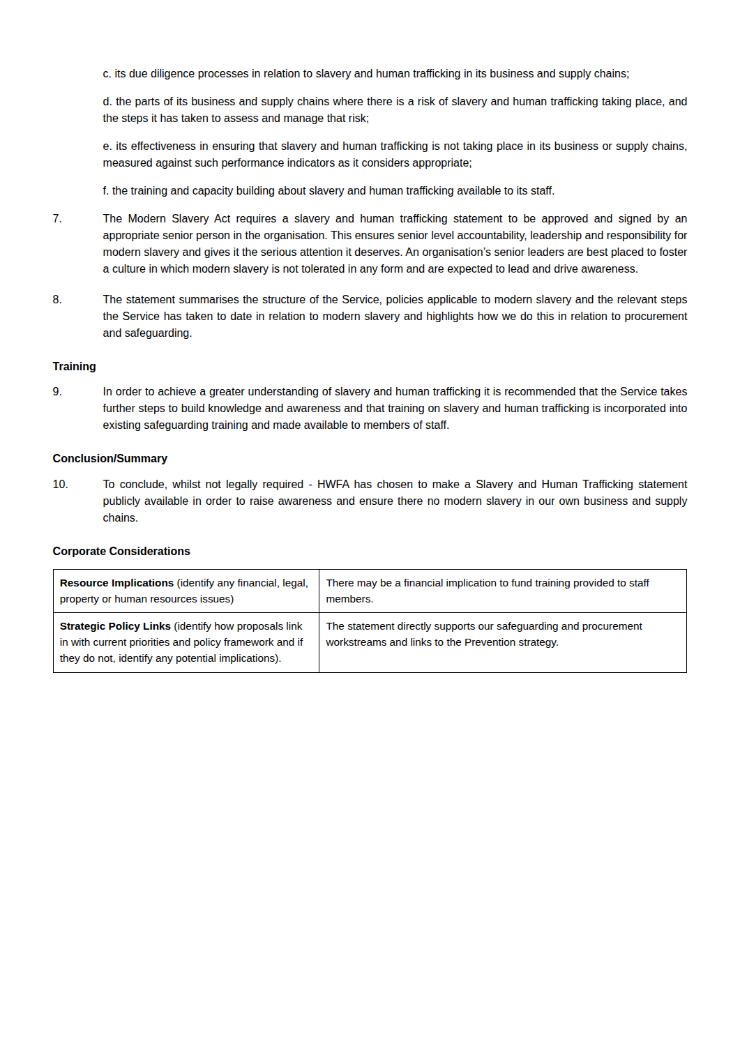c. its due diligence processes in relation to slavery and human trafficking in its business and supply chains;
d. the parts of its business and supply chains where there is a risk of slavery and human trafficking taking place, and the steps it has taken to assess and manage that risk;
e. its effectiveness in ensuring that slavery and human trafficking is not taking place in its business or supply chains, measured against such performance indicators as it considers appropriate;
f. the training and capacity building about slavery and human trafficking available to its staff.
7. The Modern Slavery Act requires a slavery and human trafficking statement to be approved and signed by an appropriate senior person in the organisation. This ensures senior level accountability, leadership and responsibility for modern slavery and gives it the serious attention it deserves. An organisation’s senior leaders are best placed to foster a culture in which modern slavery is not tolerated in any form and are expected to lead and drive awareness.
8. The statement summarises the structure of the Service, policies applicable to modern slavery and the relevant steps the Service has taken to date in relation to modern slavery and highlights how we do this in relation to procurement and safeguarding.
Training
9. In order to achieve a greater understanding of slavery and human trafficking it is recommended that the Service takes further steps to build knowledge and awareness and that training on slavery and human trafficking is incorporated into existing safeguarding training and made available to members of staff.
Conclusion/Summary
10. To conclude, whilst not legally required - HWFA has chosen to make a Slavery and Human Trafficking statement publicly available in order to raise awareness and ensure there no modern slavery in our own business and supply chains.
Corporate Considerations
| Resource Implications (identify any financial, legal, property or human resources issues) | There may be a financial implication to fund training provided to staff members. |
| Strategic Policy Links (identify how proposals link in with current priorities and policy framework and if they do not, identify any potential implications). | The statement directly supports our safeguarding and procurement workstreams and links to the Prevention strategy. |